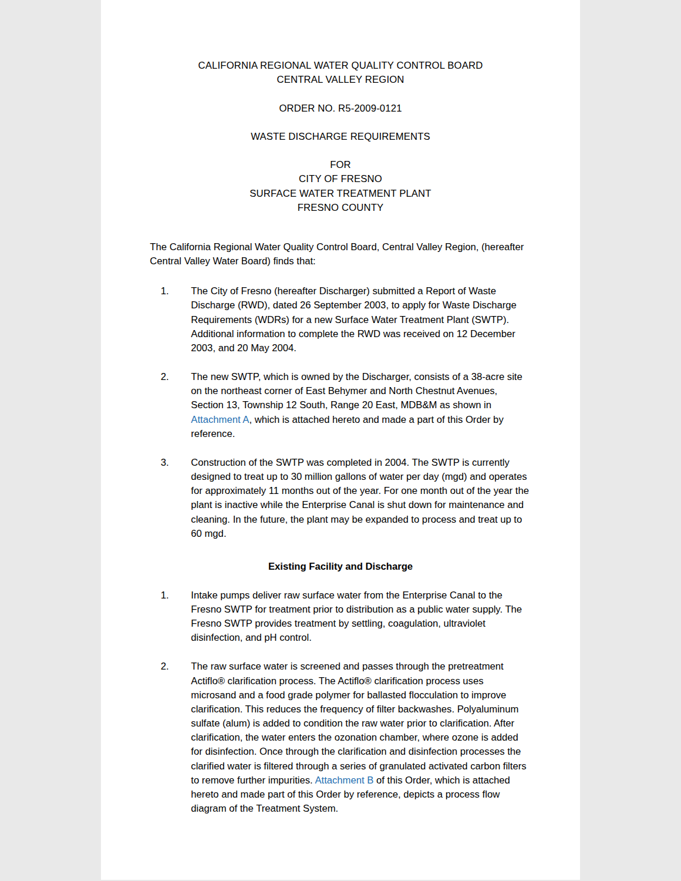California Regional Water Quality Control Board
Central Valley Region
Order No. R5-2009-0121
Waste Discharge Requirements
for
City of Fresno
Surface Water Treatment Plant
Fresno County
The California Regional Water Quality Control Board, Central Valley Region, (hereafter Central Valley Water Board) finds that:
The City of Fresno (hereafter Discharger) submitted a Report of Waste Discharge (RWD), dated 26 September 2003, to apply for Waste Discharge Requirements (WDRs) for a new Surface Water Treatment Plant (SWTP). Additional information to complete the RWD was received on 12 December 2003, and 20 May 2004.
The new SWTP, which is owned by the Discharger, consists of a 38-acre site on the northeast corner of East Behymer and North Chestnut Avenues, Section 13, Township 12 South, Range 20 East, MDB&M as shown in Attachment A, which is attached hereto and made a part of this Order by reference.
Construction of the SWTP was completed in 2004. The SWTP is currently designed to treat up to 30 million gallons of water per day (mgd) and operates for approximately 11 months out of the year. For one month out of the year the plant is inactive while the Enterprise Canal is shut down for maintenance and cleaning. In the future, the plant may be expanded to process and treat up to 60 mgd.
Existing Facility and Discharge
Intake pumps deliver raw surface water from the Enterprise Canal to the Fresno SWTP for treatment prior to distribution as a public water supply. The Fresno SWTP provides treatment by settling, coagulation, ultraviolet disinfection, and pH control.
The raw surface water is screened and passes through the pretreatment Actiflo® clarification process. The Actiflo® clarification process uses microsand and a food grade polymer for ballasted flocculation to improve clarification. This reduces the frequency of filter backwashes. Polyaluminum sulfate (alum) is added to condition the raw water prior to clarification. After clarification, the water enters the ozonation chamber, where ozone is added for disinfection. Once through the clarification and disinfection processes the clarified water is filtered through a series of granulated activated carbon filters to remove further impurities. Attachment B of this Order, which is attached hereto and made part of this Order by reference, depicts a process flow diagram of the Treatment System.